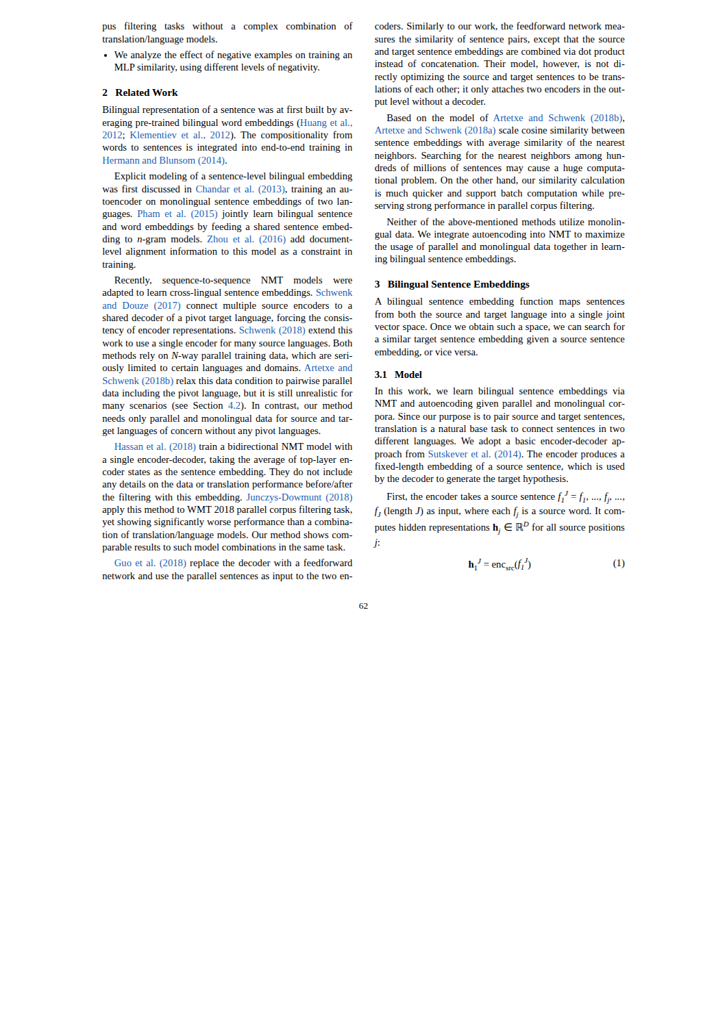pus filtering tasks without a complex combination of translation/language models.
We analyze the effect of negative examples on training an MLP similarity, using different levels of negativity.
2 Related Work
Bilingual representation of a sentence was at first built by averaging pre-trained bilingual word embeddings (Huang et al., 2012; Klementiev et al., 2012). The compositionality from words to sentences is integrated into end-to-end training in Hermann and Blunsom (2014).
Explicit modeling of a sentence-level bilingual embedding was first discussed in Chandar et al. (2013), training an autoencoder on monolingual sentence embeddings of two languages. Pham et al. (2015) jointly learn bilingual sentence and word embeddings by feeding a shared sentence embedding to n-gram models. Zhou et al. (2016) add document-level alignment information to this model as a constraint in training.
Recently, sequence-to-sequence NMT models were adapted to learn cross-lingual sentence embeddings. Schwenk and Douze (2017) connect multiple source encoders to a shared decoder of a pivot target language, forcing the consistency of encoder representations. Schwenk (2018) extend this work to use a single encoder for many source languages. Both methods rely on N-way parallel training data, which are seriously limited to certain languages and domains. Artetxe and Schwenk (2018b) relax this data condition to pairwise parallel data including the pivot language, but it is still unrealistic for many scenarios (see Section 4.2). In contrast, our method needs only parallel and monolingual data for source and target languages of concern without any pivot languages.
Hassan et al. (2018) train a bidirectional NMT model with a single encoder-decoder, taking the average of top-layer encoder states as the sentence embedding. They do not include any details on the data or translation performance before/after the filtering with this embedding. Junczys-Dowmunt (2018) apply this method to WMT 2018 parallel corpus filtering task, yet showing significantly worse performance than a combination of translation/language models. Our method shows comparable results to such model combinations in the same task.
Guo et al. (2018) replace the decoder with a feedforward network and use the parallel sentences as input to the two encoders. Similarly to our work, the feedforward network measures the similarity of sentence pairs, except that the source and target sentence embeddings are combined via dot product instead of concatenation. Their model, however, is not directly optimizing the source and target sentences to be translations of each other; it only attaches two encoders in the output level without a decoder.
Based on the model of Artetxe and Schwenk (2018b), Artetxe and Schwenk (2018a) scale cosine similarity between sentence embeddings with average similarity of the nearest neighbors. Searching for the nearest neighbors among hundreds of millions of sentences may cause a huge computational problem. On the other hand, our similarity calculation is much quicker and support batch computation while preserving strong performance in parallel corpus filtering.
Neither of the above-mentioned methods utilize monolingual data. We integrate autoencoding into NMT to maximize the usage of parallel and monolingual data together in learning bilingual sentence embeddings.
3 Bilingual Sentence Embeddings
A bilingual sentence embedding function maps sentences from both the source and target language into a single joint vector space. Once we obtain such a space, we can search for a similar target sentence embedding given a source sentence embedding, or vice versa.
3.1 Model
In this work, we learn bilingual sentence embeddings via NMT and autoencoding given parallel and monolingual corpora. Since our purpose is to pair source and target sentences, translation is a natural base task to connect sentences in two different languages. We adopt a basic encoder-decoder approach from Sutskever et al. (2014). The encoder produces a fixed-length embedding of a source sentence, which is used by the decoder to generate the target hypothesis.
First, the encoder takes a source sentence f1J = f1, ..., fj, ..., fJ (length J) as input, where each fj is a source word. It computes hidden representations hj ∈ ℝD for all source positions j:
h1J = encsrc(f1J)(1)
62